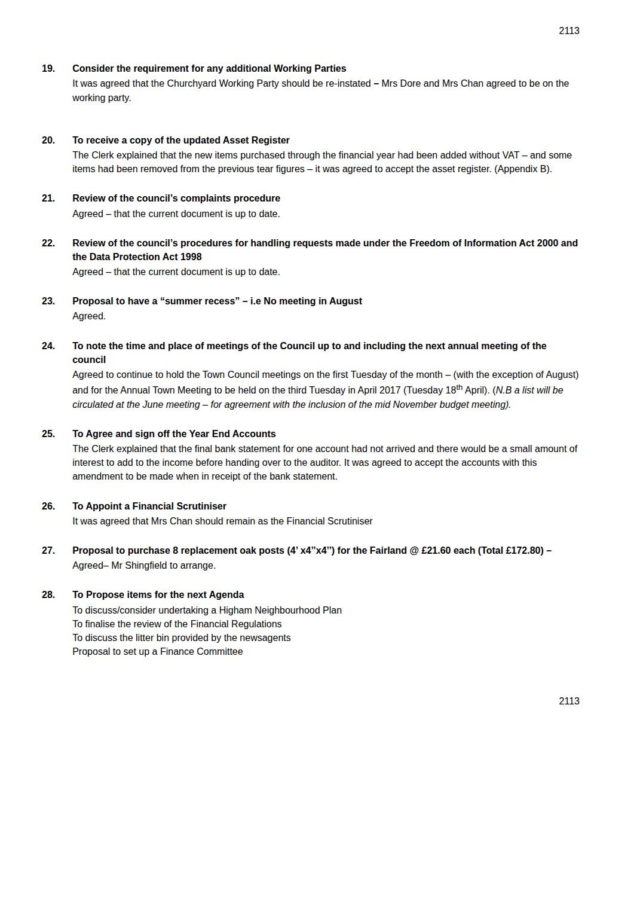2113
Consider the requirement for any additional Working Parties It was agreed that the Churchyard Working Party should be re-instated – Mrs Dore and Mrs Chan agreed to be on the working party.
To receive a copy of the updated Asset Register The Clerk explained that the new items purchased through the financial year had been added without VAT – and some items had been removed from the previous tear figures – it was agreed to accept the asset register. (Appendix B).
Review of the council’s complaints procedure Agreed – that the current document is up to date.
Review of the council’s procedures for handling requests made under the Freedom of Information Act 2000 and the Data Protection Act 1998 Agreed – that the current document is up to date.
Proposal to have a “summer recess” – i.e No meeting in August Agreed.
To note the time and place of meetings of the Council up to and including the next annual meeting of the council Agreed to continue to hold the Town Council meetings on the first Tuesday of the month – (with the exception of August) and for the Annual Town Meeting to be held on the third Tuesday in April 2017 (Tuesday 18th April). (N.B a list will be circulated at the June meeting – for agreement with the inclusion of the mid November budget meeting).
To Agree and sign off the Year End Accounts The Clerk explained that the final bank statement for one account had not arrived and there would be a small amount of interest to add to the income before handing over to the auditor. It was agreed to accept the accounts with this amendment to be made when in receipt of the bank statement.
To Appoint a Financial Scrutiniser It was agreed that Mrs Chan should remain as the Financial Scrutiniser
Proposal to purchase 8 replacement oak posts (4’ x4’’x4’’) for the Fairland @ £21.60 each (Total £172.80) – Agreed– Mr Shingfield to arrange.
To Propose items for the next Agenda
To discuss/consider undertaking a Higham Neighbourhood Plan
To finalise the review of the Financial Regulations
To discuss the litter bin provided by the newsagents
Proposal to set up a Finance Committee
2113